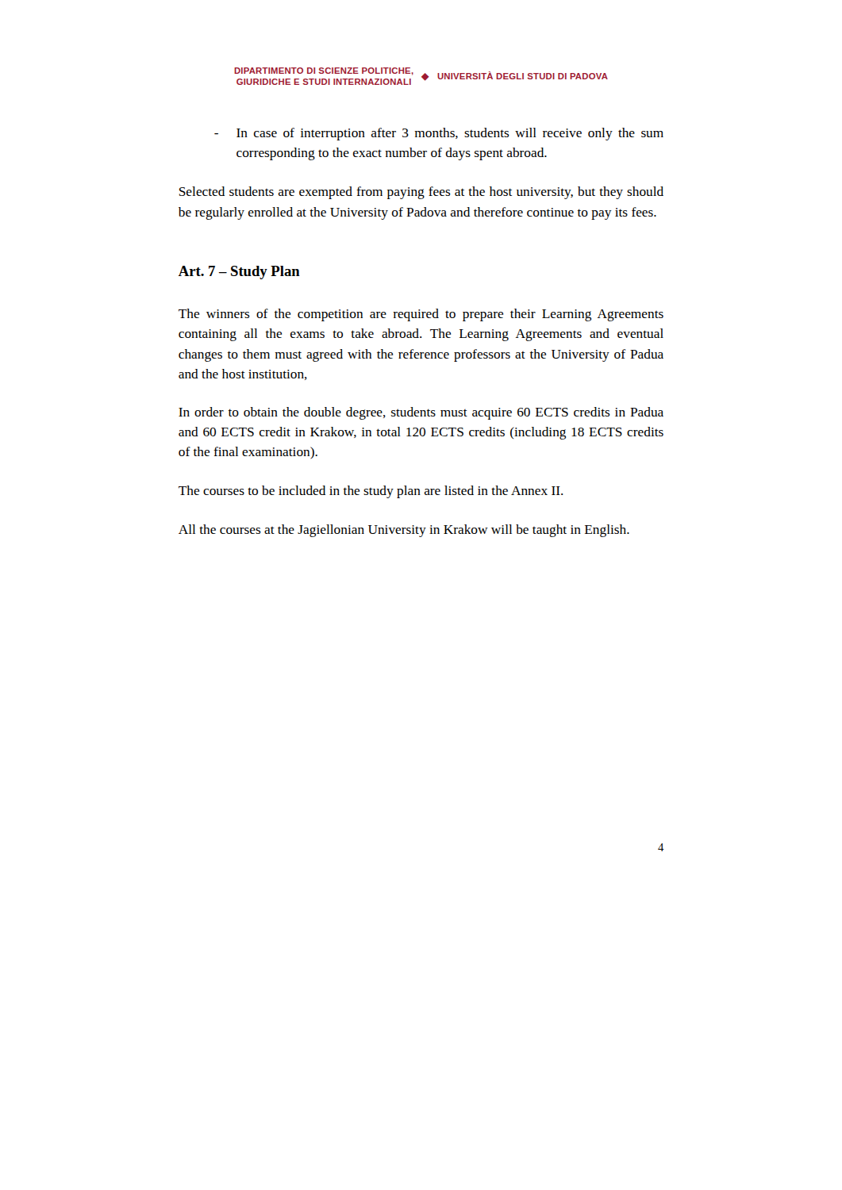DIPARTIMENTO DI SCIENZE POLITICHE,
GIURIDICHE E STUDI INTERNAZIONALI
◆
UNIVERSITÀ DEGLI STUDI DI PADOVA
In case of interruption after 3 months, students will receive only the sum corresponding to the exact number of days spent abroad.
Selected students are exempted from paying fees at the host university, but they should be regularly enrolled at the University of Padova and therefore continue to pay its fees.
Art. 7 – Study Plan
The winners of the competition are required to prepare their Learning Agreements containing all the exams to take abroad. The Learning Agreements and eventual changes to them must agreed with the reference professors at the University of Padua and the host institution,
In order to obtain the double degree, students must acquire 60 ECTS credits in Padua and 60 ECTS credit in Krakow, in total 120 ECTS credits (including 18 ECTS credits of the final examination).
The courses to be included in the study plan are listed in the Annex II.
All the courses at the Jagiellonian University in Krakow will be taught in English.
4